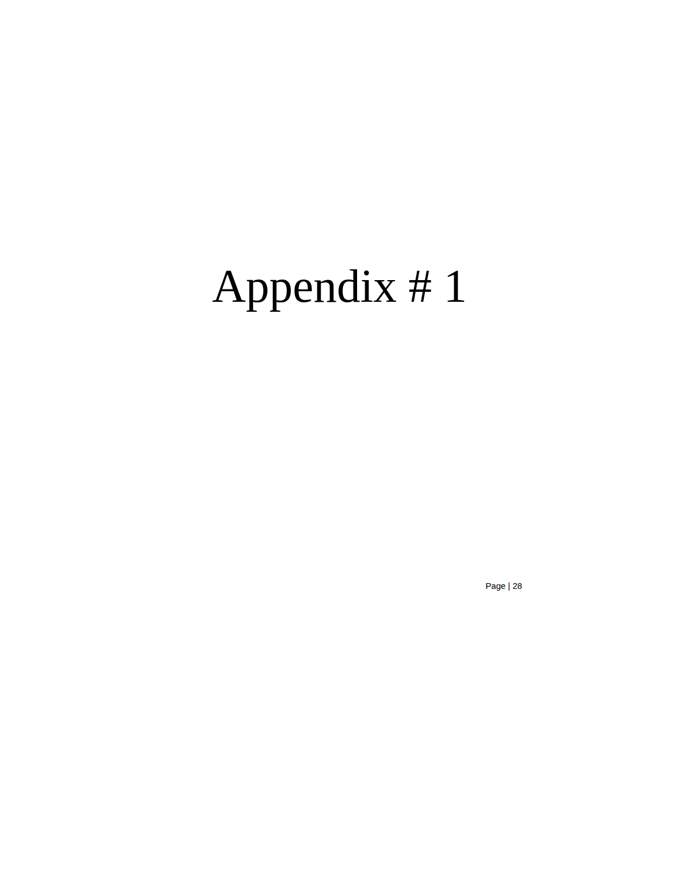Appendix # 1
Page | 28